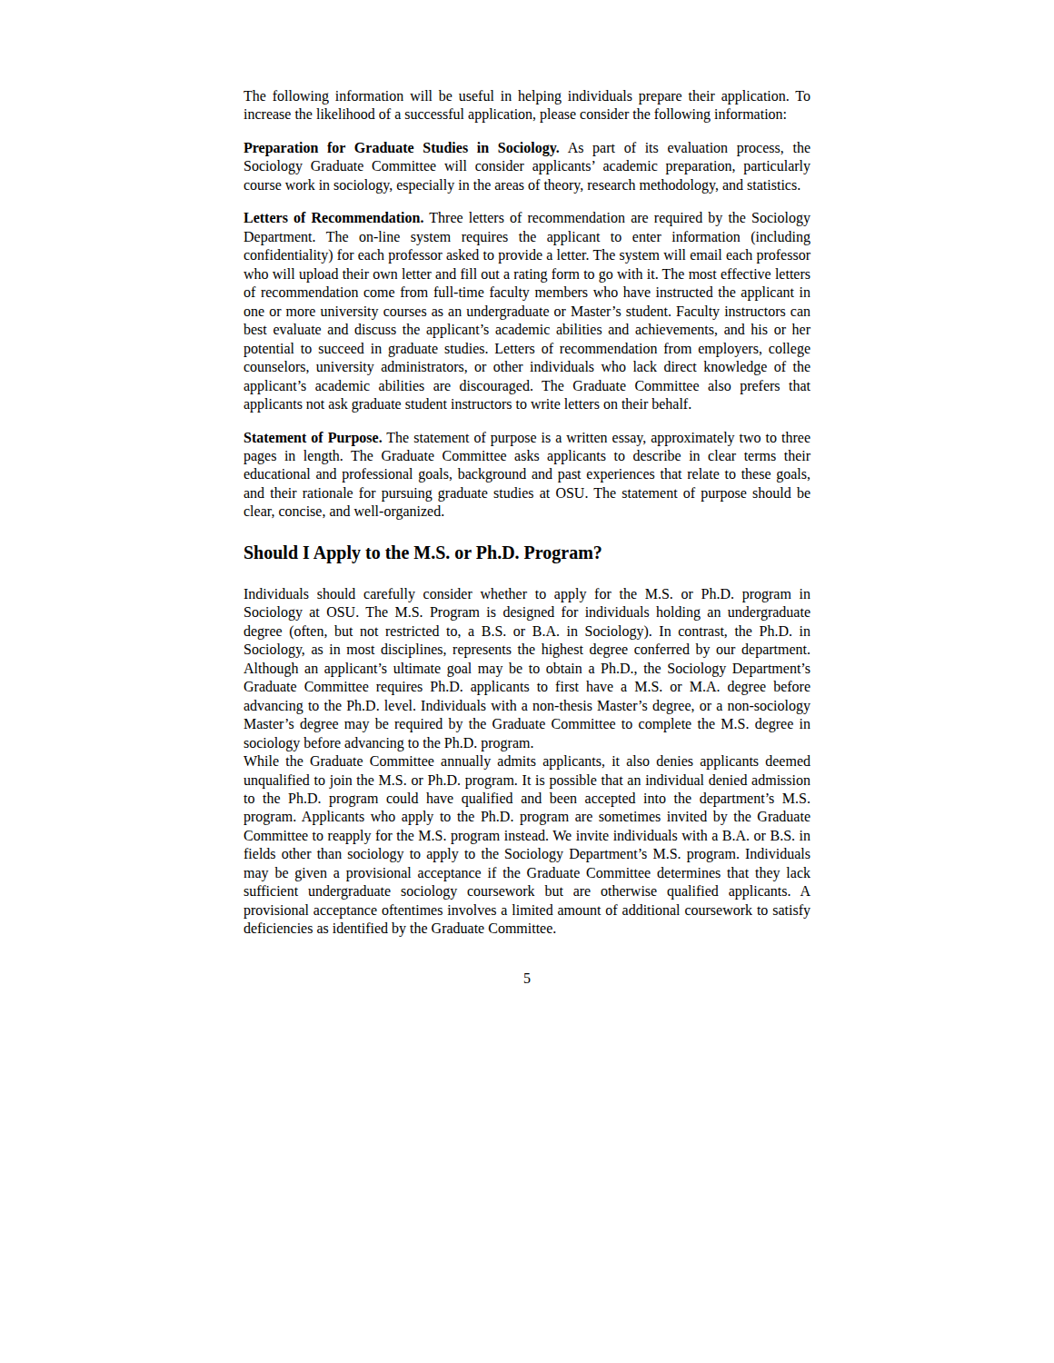The following information will be useful in helping individuals prepare their application. To increase the likelihood of a successful application, please consider the following information:
Preparation for Graduate Studies in Sociology. As part of its evaluation process, the Sociology Graduate Committee will consider applicants’ academic preparation, particularly course work in sociology, especially in the areas of theory, research methodology, and statistics.
Letters of Recommendation. Three letters of recommendation are required by the Sociology Department. The on-line system requires the applicant to enter information (including confidentiality) for each professor asked to provide a letter. The system will email each professor who will upload their own letter and fill out a rating form to go with it. The most effective letters of recommendation come from full-time faculty members who have instructed the applicant in one or more university courses as an undergraduate or Master’s student. Faculty instructors can best evaluate and discuss the applicant’s academic abilities and achievements, and his or her potential to succeed in graduate studies. Letters of recommendation from employers, college counselors, university administrators, or other individuals who lack direct knowledge of the applicant’s academic abilities are discouraged. The Graduate Committee also prefers that applicants not ask graduate student instructors to write letters on their behalf.
Statement of Purpose. The statement of purpose is a written essay, approximately two to three pages in length. The Graduate Committee asks applicants to describe in clear terms their educational and professional goals, background and past experiences that relate to these goals, and their rationale for pursuing graduate studies at OSU. The statement of purpose should be clear, concise, and well-organized.
Should I Apply to the M.S. or Ph.D. Program?
Individuals should carefully consider whether to apply for the M.S. or Ph.D. program in Sociology at OSU. The M.S. Program is designed for individuals holding an undergraduate degree (often, but not restricted to, a B.S. or B.A. in Sociology). In contrast, the Ph.D. in Sociology, as in most disciplines, represents the highest degree conferred by our department. Although an applicant’s ultimate goal may be to obtain a Ph.D., the Sociology Department’s Graduate Committee requires Ph.D. applicants to first have a M.S. or M.A. degree before advancing to the Ph.D. level. Individuals with a non-thesis Master’s degree, or a non-sociology Master’s degree may be required by the Graduate Committee to complete the M.S. degree in sociology before advancing to the Ph.D. program.
While the Graduate Committee annually admits applicants, it also denies applicants deemed unqualified to join the M.S. or Ph.D. program. It is possible that an individual denied admission to the Ph.D. program could have qualified and been accepted into the department’s M.S. program. Applicants who apply to the Ph.D. program are sometimes invited by the Graduate Committee to reapply for the M.S. program instead. We invite individuals with a B.A. or B.S. in fields other than sociology to apply to the Sociology Department’s M.S. program. Individuals may be given a provisional acceptance if the Graduate Committee determines that they lack sufficient undergraduate sociology coursework but are otherwise qualified applicants. A provisional acceptance oftentimes involves a limited amount of additional coursework to satisfy deficiencies as identified by the Graduate Committee.
5